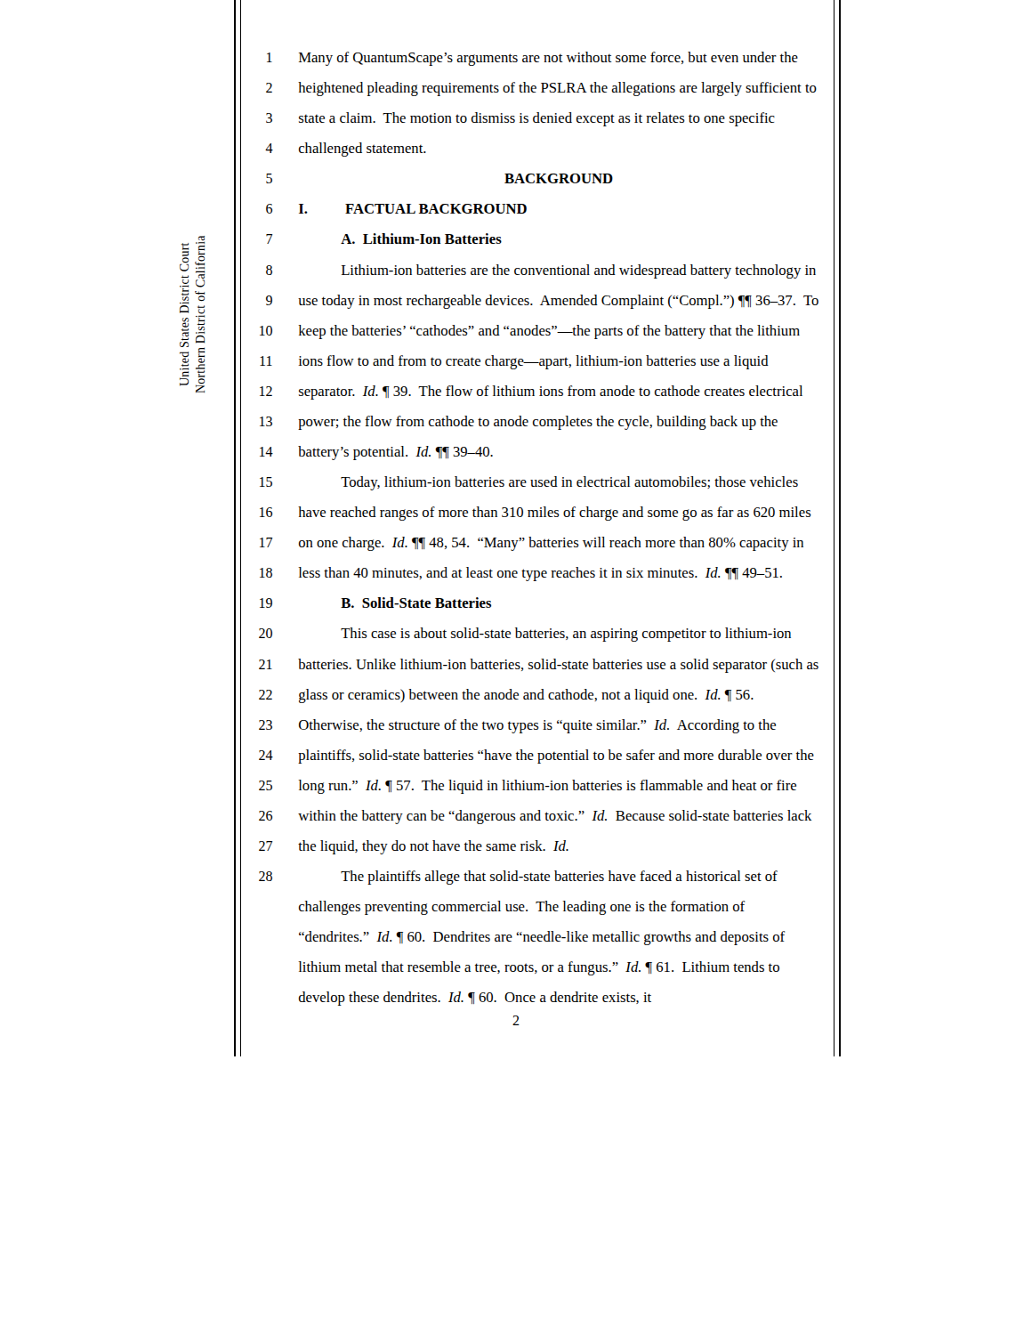United States District Court Northern District of California
1
2
3
4
5
6
7
8
9
10
11
12
13
14
15
16
17
18
19
20
21
22
23
24
25
26
27
28
Many of QuantumScape’s arguments are not without some force, but even under the heightened pleading requirements of the PSLRA the allegations are largely sufficient to state a claim. The motion to dismiss is denied except as it relates to one specific challenged statement.
BACKGROUND
I. FACTUAL BACKGROUND
A. Lithium-Ion Batteries
Lithium-ion batteries are the conventional and widespread battery technology in use today in most rechargeable devices. Amended Complaint (“Compl.”) ¶¶ 36–37. To keep the batteries’ “cathodes” and “anodes”—the parts of the battery that the lithium ions flow to and from to create charge—apart, lithium-ion batteries use a liquid separator. Id. ¶ 39. The flow of lithium ions from anode to cathode creates electrical power; the flow from cathode to anode completes the cycle, building back up the battery’s potential. Id. ¶¶ 39–40.
Today, lithium-ion batteries are used in electrical automobiles; those vehicles have reached ranges of more than 310 miles of charge and some go as far as 620 miles on one charge. Id. ¶¶ 48, 54. “Many” batteries will reach more than 80% capacity in less than 40 minutes, and at least one type reaches it in six minutes. Id. ¶¶ 49–51.
B. Solid-State Batteries
This case is about solid-state batteries, an aspiring competitor to lithium-ion batteries. Unlike lithium-ion batteries, solid-state batteries use a solid separator (such as glass or ceramics) between the anode and cathode, not a liquid one. Id. ¶ 56. Otherwise, the structure of the two types is “quite similar.” Id. According to the plaintiffs, solid-state batteries “have the potential to be safer and more durable over the long run.” Id. ¶ 57. The liquid in lithium-ion batteries is flammable and heat or fire within the battery can be “dangerous and toxic.” Id. Because solid-state batteries lack the liquid, they do not have the same risk. Id.
The plaintiffs allege that solid-state batteries have faced a historical set of challenges preventing commercial use. The leading one is the formation of “dendrites.” Id. ¶ 60. Dendrites are “needle-like metallic growths and deposits of lithium metal that resemble a tree, roots, or a fungus.” Id. ¶ 61. Lithium tends to develop these dendrites. Id. ¶ 60. Once a dendrite exists, it
2